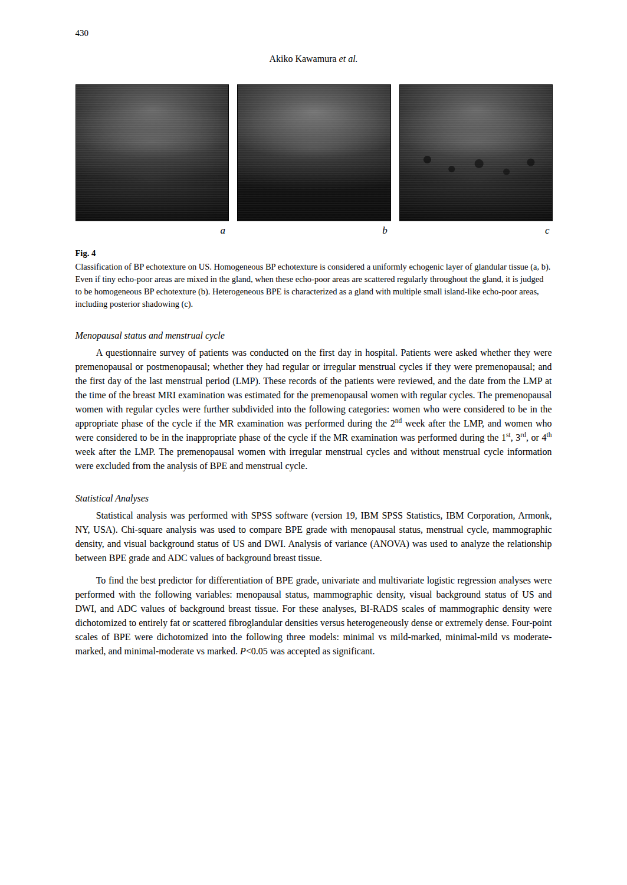430
Akiko Kawamura et al.
a
b
c
Fig. 4 Classification of BP echotexture on US. Homogeneous BP echotexture is considered a uniformly echogenic layer of glandular tissue (a, b). Even if tiny echo-poor areas are mixed in the gland, when these echo-poor areas are scattered regularly throughout the gland, it is judged to be homogeneous BP echotexture (b). Heterogeneous BPE is characterized as a gland with multiple small island-like echo-poor areas, including posterior shadowing (c).
Menopausal status and menstrual cycle
A questionnaire survey of patients was conducted on the first day in hospital. Patients were asked whether they were premenopausal or postmenopausal; whether they had regular or irregular menstrual cycles if they were premenopausal; and the first day of the last menstrual period (LMP). These records of the patients were reviewed, and the date from the LMP at the time of the breast MRI examination was estimated for the premenopausal women with regular cycles. The premenopausal women with regular cycles were further subdivided into the following categories: women who were considered to be in the appropriate phase of the cycle if the MR examination was performed during the 2nd week after the LMP, and women who were considered to be in the inappropriate phase of the cycle if the MR examination was performed during the 1st, 3rd, or 4th week after the LMP. The premenopausal women with irregular menstrual cycles and without menstrual cycle information were excluded from the analysis of BPE and menstrual cycle.
Statistical Analyses
Statistical analysis was performed with SPSS software (version 19, IBM SPSS Statistics, IBM Corporation, Armonk, NY, USA). Chi-square analysis was used to compare BPE grade with menopausal status, menstrual cycle, mammographic density, and visual background status of US and DWI. Analysis of variance (ANOVA) was used to analyze the relationship between BPE grade and ADC values of background breast tissue.
To find the best predictor for differentiation of BPE grade, univariate and multivariate logistic regression analyses were performed with the following variables: menopausal status, mammographic density, visual background status of US and DWI, and ADC values of background breast tissue. For these analyses, BI-RADS scales of mammographic density were dichotomized to entirely fat or scattered fibroglandular densities versus heterogeneously dense or extremely dense. Four-point scales of BPE were dichotomized into the following three models: minimal vs mild-marked, minimal-mild vs moderate-marked, and minimal-moderate vs marked. P<0.05 was accepted as significant.